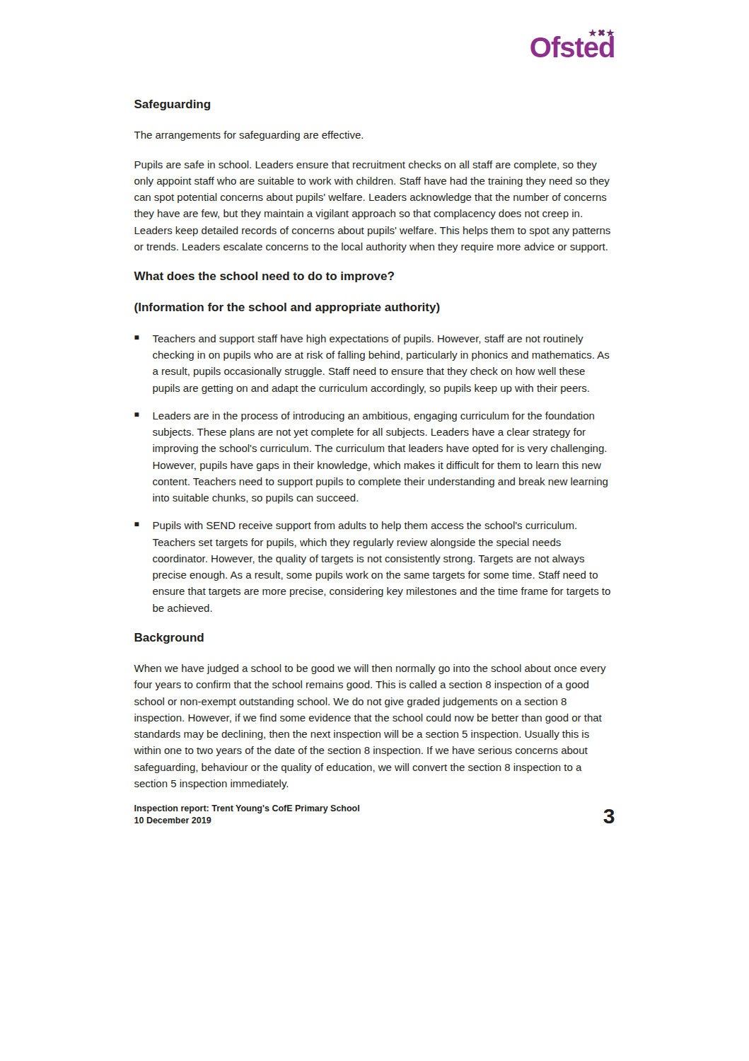★✖★
Ofsted
Safeguarding
The arrangements for safeguarding are effective.
Pupils are safe in school. Leaders ensure that recruitment checks on all staff are complete, so they only appoint staff who are suitable to work with children. Staff have had the training they need so they can spot potential concerns about pupils' welfare. Leaders acknowledge that the number of concerns they have are few, but they maintain a vigilant approach so that complacency does not creep in. Leaders keep detailed records of concerns about pupils' welfare. This helps them to spot any patterns or trends. Leaders escalate concerns to the local authority when they require more advice or support.
What does the school need to do to improve?
(Information for the school and appropriate authority)
Teachers and support staff have high expectations of pupils. However, staff are not routinely checking in on pupils who are at risk of falling behind, particularly in phonics and mathematics. As a result, pupils occasionally struggle. Staff need to ensure that they check on how well these pupils are getting on and adapt the curriculum accordingly, so pupils keep up with their peers.
Leaders are in the process of introducing an ambitious, engaging curriculum for the foundation subjects. These plans are not yet complete for all subjects. Leaders have a clear strategy for improving the school's curriculum. The curriculum that leaders have opted for is very challenging. However, pupils have gaps in their knowledge, which makes it difficult for them to learn this new content. Teachers need to support pupils to complete their understanding and break new learning into suitable chunks, so pupils can succeed.
Pupils with SEND receive support from adults to help them access the school's curriculum. Teachers set targets for pupils, which they regularly review alongside the special needs coordinator. However, the quality of targets is not consistently strong. Targets are not always precise enough. As a result, some pupils work on the same targets for some time. Staff need to ensure that targets are more precise, considering key milestones and the time frame for targets to be achieved.
Background
When we have judged a school to be good we will then normally go into the school about once every four years to confirm that the school remains good. This is called a section 8 inspection of a good school or non-exempt outstanding school. We do not give graded judgements on a section 8 inspection. However, if we find some evidence that the school could now be better than good or that standards may be declining, then the next inspection will be a section 5 inspection. Usually this is within one to two years of the date of the section 8 inspection. If we have serious concerns about safeguarding, behaviour or the quality of education, we will convert the section 8 inspection to a section 5 inspection immediately.
Inspection report: Trent Young's CofE Primary School
10 December 2019
3